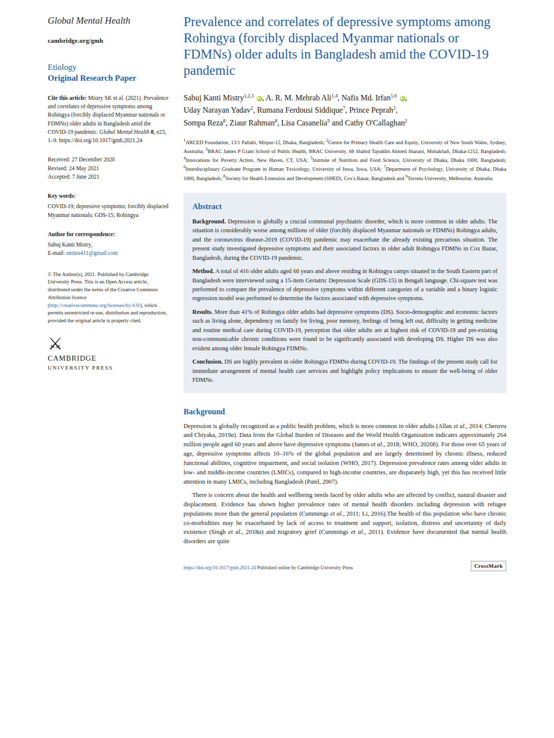Global Mental Health
cambridge.org/gmh
Etiology
Original Research Paper
Cite this article: Mistry SK et al. (2021). Prevalence and correlates of depressive symptoms among Rohingya (forcibly displaced Myanmar nationals or FDMNs) older adults in Bangladesh amid the COVID-19 pandemic. Global Mental Health 8, e23, 1–9. https://doi.org/10.1017/gmh.2021.24
Received: 27 December 2020
Revised: 24 May 2021
Accepted: 7 June 2021
Key words:
COVID-19; depressive symptoms; forcibly displaced Myanmar nationals; GDS-15; Rohingya
Author for correspondence:
Sabuj Kanti Mistry,
E-mail: smitra411@gmail.com
© The Author(s), 2021. Published by Cambridge University Press. This is an Open Access article, distributed under the terms of the Creative Commons Attribution licence (http://creativecommons.org/licenses/by/4.0/), which permits unrestricted re-use, distribution and reproduction, provided the original article is properly cited.
⚔
CAMBRIDGE
UNIVERSITY PRESS
Prevalence and correlates of depressive symptoms among Rohingya (forcibly displaced Myanmar nationals or FDMNs) older adults in Bangladesh amid the COVID-19 pandemic
Sabuj Kanti Mistry1,2,3 , A. R. M. Mehrab Ali1,4, Nafis Md. Irfan5,6 ,
Uday Narayan Yadav2, Rumana Ferdousi Siddique7, Prince Peprah2,
Sompa Reza8, Ziaur Rahman8, Lisa Casanelia9 and Cathy O'Callaghan2
1ARCED Foundation, 13/1 Pallabi, Mirpur-12, Dhaka, Bangladesh; 2Centre for Primary Health Care and Equity, University of New South Wales, Sydney, Australia; 3BRAC James P Grant School of Public Health, BRAC University, 68 Shahid Tajuddin Ahmed Sharani, Mohakhali, Dhaka-1212, Bangladesh; 4Innovations for Poverty Action, New Haven, CT, USA; 5Institute of Nutrition and Food Science, University of Dhaka, Dhaka 1000, Bangladesh; 6Interdisciplinary Graduate Program in Human Toxicology, University of Iowa, Iowa, USA; 7Department of Psychology, University of Dhaka, Dhaka 1000, Bangladesh; 8Society for Health Extension and Development (SHED), Cox's Bazar, Bangladesh and 9Torrens University, Melbourne, Australia
Abstract
Background. Depression is globally a crucial communal psychiatric disorder, which is more common in older adults. The situation is considerably worse among millions of older (forcibly displaced Myanmar nationals or FDMNs) Rohingya adults, and the coronavirus disease-2019 (COVID-19) pandemic may exacerbate the already existing precarious situation. The present study investigated depressive symptoms and their associated factors in older adult Rohingya FDMNs in Cox Bazar, Bangladesh, during the COVID-19 pandemic.
Method. A total of 416 older adults aged 60 years and above residing in Rohingya camps situated in the South Eastern part of Bangladesh were interviewed using a 15-item Geriatric Depression Scale (GDS-15) in Bengali language. Chi-square test was performed to compare the prevalence of depressive symptoms within different categories of a variable and a binary logistic regression model was performed to determine the factors associated with depressive symptoms.
Results. More than 41% of Rohingya older adults had depressive symptoms (DS). Socio-demographic and economic factors such as living alone, dependency on family for living, poor memory, feelings of being left out, difficulty in getting medicine and routine medical care during COVID-19, perception that older adults are at highest risk of COVID-19 and pre-existing non-communicable chronic conditions were found to be significantly associated with developing DS. Higher DS was also evident among older female Rohingya FDMNs.
Conclusion. DS are highly prevalent in older Rohingya FDMNs during COVID-19. The findings of the present study call for immediate arrangement of mental health care services and highlight policy implications to ensure the well-being of older FDMNs.
Background
Depression is globally recognized as a public health problem, which is more common in older adults (Allan et al., 2014; Cheruvu and Chiyaka, 2019a). Data from the Global Burden of Diseases and the World Health Organization indicates approximately 264 million people aged 60 years and above have depressive symptoms (James et al., 2018; WHO, 2020b). For those over 65 years of age, depressive symptoms affects 10–16% of the global population and are largely determined by chronic illness, reduced functional abilities, cognitive impairment, and social isolation (WHO, 2017). Depression prevalence rates among older adults in low- and middle-income countries (LMICs), compared to high-income countries, are disparately high, yet this has received little attention in many LMICs, including Bangladesh (Patel, 2007).
There is concern about the health and wellbeing needs faced by older adults who are affected by conflict, natural disaster and displacement. Evidence has shown higher prevalence rates of mental health disorders including depression with refugee populations more than the general population (Cummings et al., 2011; Li, 2016).The health of this population who have chronic co-morbidities may be exacerbated by lack of access to treatment and support, isolation, distress and uncertainty of daily existence (Singh et al., 2018a) and migratory grief (Cummings et al., 2011). Evidence have documented that mental health disorders are quite
https://doi.org/10.1017/gmh.2021.24 Published online by Cambridge University Press
CrossMark